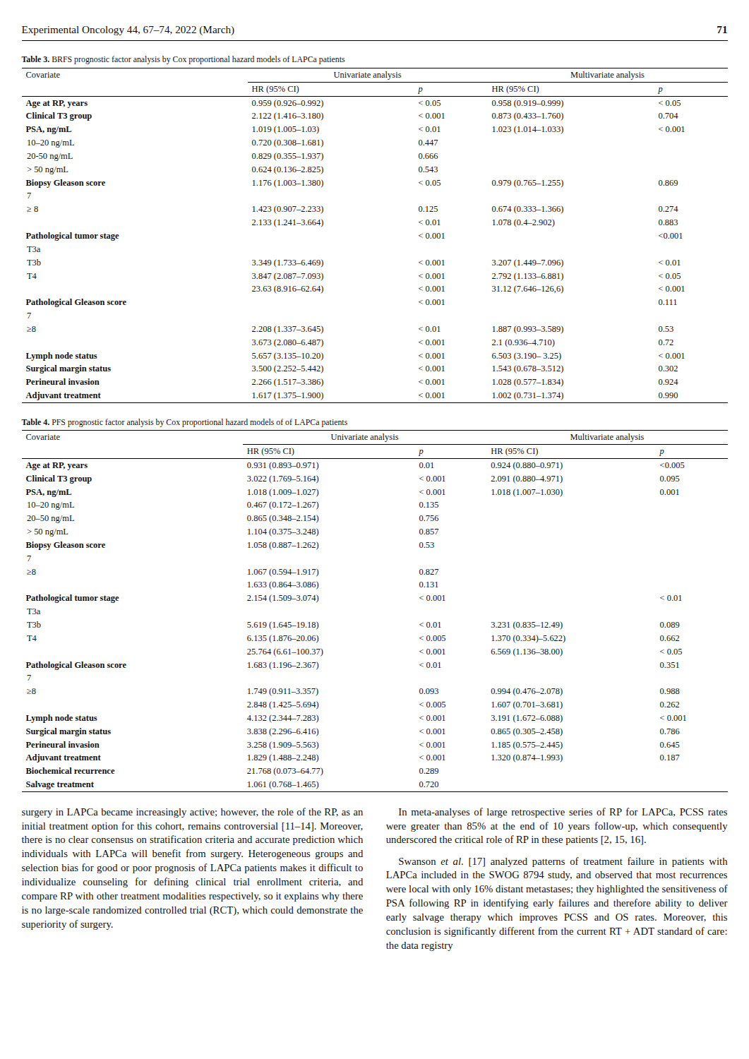Experimental Oncology 44, 67–74, 2022 (March) 71
Table 3. BRFS prognostic factor analysis by Cox proportional hazard models of LAPCa patients
| Covariate | Univariate analysis | Multivariate analysis |
| --- | --- | --- |
| HR (95% CI) | p | HR (95% CI) | p |
| Age at RP, years | 0.959 (0.926–0.992) | < 0.05 | 0.958 (0.919–0.999) | < 0.05 |
| Clinical T3 group | 2.122 (1.416–3.180) | < 0.001 | 0.873 (0.433–1.760) | 0.704 |
| PSA, ng/mL | 1.019 (1.005–1.03) | < 0.01 | 1.023 (1.014–1.033) | < 0.001 |
| 10–20 ng/mL | 0.720 (0.308–1.681) | 0.447 | | |
| 20-50 ng/mL | 0.829 (0.355–1.937) | 0.666 | | |
| > 50 ng/mL | 0.624 (0.136–2.825) | 0.543 | | |
| Biopsy Gleason score | 1.176 (1.003–1.380) | < 0.05 | 0.979 (0.765–1.255) | 0.869 |
| 7 | | | | |
| ≥ 8 | 1.423 (0.907–2.233) | 0.125 | 0.674 (0.333–1.366) | 0.274 |
| | 2.133 (1.241–3.664) | < 0.01 | 1.078 (0.4–2.902) | 0.883 |
| Pathological tumor stage | | < 0.001 | | <0.001 |
| T3a | | | | |
| T3b | 3.349 (1.733–6.469) | < 0.001 | 3.207 (1.449–7.096) | < 0.01 |
| T4 | 3.847 (2.087–7.093) | < 0.001 | 2.792 (1.133–6.881) | < 0.05 |
| | 23.63 (8.916–62.64) | < 0.001 | 31.12 (7.646–126,6) | < 0.001 |
| Pathological Gleason score | | < 0.001 | | 0.111 |
| 7 | | | | |
| ≥8 | 2.208 (1.337–3.645) | < 0.01 | 1.887 (0.993–3.589) | 0.53 |
| | 3.673 (2.080–6.487) | < 0.001 | 2.1 (0.936–4.710) | 0.72 |
| Lymph node status | 5.657 (3.135–10.20) | < 0.001 | 6.503 (3.190– 3.25) | < 0.001 |
| Surgical margin status | 3.500 (2.252–5.442) | < 0.001 | 1.543 (0.678–3.512) | 0.302 |
| Perineural invasion | 2.266 (1.517–3.386) | < 0.001 | 1.028 (0.577–1.834) | 0.924 |
| Adjuvant treatment | 1.617 (1.375–1.900) | < 0.001 | 1.002 (0.731–1.374) | 0.990 |
Table 4. PFS prognostic factor analysis by Cox proportional hazard models of of LAPCa patients
| Covariate | Univariate analysis | Multivariate analysis |
| --- | --- | --- |
| HR (95% CI) | p | HR (95% CI) | p |
| Age at RP, years | 0.931 (0.893–0.971) | 0.01 | 0.924 (0.880–0.971) | <0.005 |
| Clinical T3 group | 3.022 (1.769–5.164) | < 0.001 | 2.091 (0.880–4.971) | 0.095 |
| PSA, ng/mL | 1.018 (1.009–1.027) | < 0.001 | 1.018 (1.007–1.030) | 0.001 |
| 10–20 ng/mL | 0.467 (0.172–1.267) | 0.135 | | |
| 20–50 ng/mL | 0.865 (0.348–2.154) | 0.756 | | |
| > 50 ng/mL | 1.104 (0.375–3.248) | 0.857 | | |
| Biopsy Gleason score | 1.058 (0.887–1.262) | 0.53 | | |
| 7 | | | | |
| ≥8 | 1.067 (0.594–1.917) | 0.827 | | |
| | 1.633 (0.864–3.086) | 0.131 | | |
| Pathological tumor stage | 2.154 (1.509–3.074) | < 0.001 | | < 0.01 |
| T3a | | | | |
| T3b | 5.619 (1.645–19.18) | < 0.01 | 3.231 (0.835–12.49) | 0.089 |
| T4 | 6.135 (1.876–20.06) | < 0.005 | 1.370 (0.334)–5.622) | 0.662 |
| | 25.764 (6.61–100.37) | < 0.001 | 6.569 (1.136–38.00) | < 0.05 |
| Pathological Gleason score | 1.683 (1.196–2.367) | < 0.01 | | 0.351 |
| 7 | | | | |
| ≥8 | 1.749 (0.911–3.357) | 0.093 | 0.994 (0.476–2.078) | 0.988 |
| | 2.848 (1.425–5.694) | < 0.005 | 1.607 (0.701–3.681) | 0.262 |
| Lymph node status | 4.132 (2.344–7.283) | < 0.001 | 3.191 (1.672–6.088) | < 0.001 |
| Surgical margin status | 3.838 (2.296–6.416) | < 0.001 | 0.865 (0.305–2.458) | 0.786 |
| Perineural invasion | 3.258 (1.909–5.563) | < 0.001 | 1.185 (0.575–2.445) | 0.645 |
| Adjuvant treatment | 1.829 (1.488–2.248) | < 0.001 | 1.320 (0.874–1.993) | 0.187 |
| Biochemical recurrence | 21.768 (0.073–64.77) | 0.289 | | |
| Salvage treatment | 1.061 (0.768–1.465) | 0.720 | | |
surgery in LAPCa became increasingly active; however, the role of the RP, as an initial treatment option for this cohort, remains controversial [11–14]. Moreover, there is no clear consensus on stratification criteria and accurate prediction which individuals with LAPCa will benefit from surgery. Heterogeneous groups and selection bias for good or poor prognosis of LAPCa patients makes it difficult to individualize counseling for defining clinical trial enrollment criteria, and compare RP with other treatment modalities respectively, so it explains why there is no large-scale randomized controlled trial (RCT), which could demonstrate the superiority of surgery.
In meta-analyses of large retrospective series of RP for LAPCa, PCSS rates were greater than 85% at the end of 10 years follow-up, which consequently underscored the critical role of RP in these patients [2, 15, 16].
Swanson et al. [17] analyzed patterns of treatment failure in patients with LAPCa included in the SWOG 8794 study, and observed that most recurrences were local with only 16% distant metastases; they highlighted the sensitiveness of PSA following RP in identifying early failures and therefore ability to deliver early salvage therapy which improves PCSS and OS rates. Moreover, this conclusion is significantly different from the current RT + ADT standard of care: the data registry